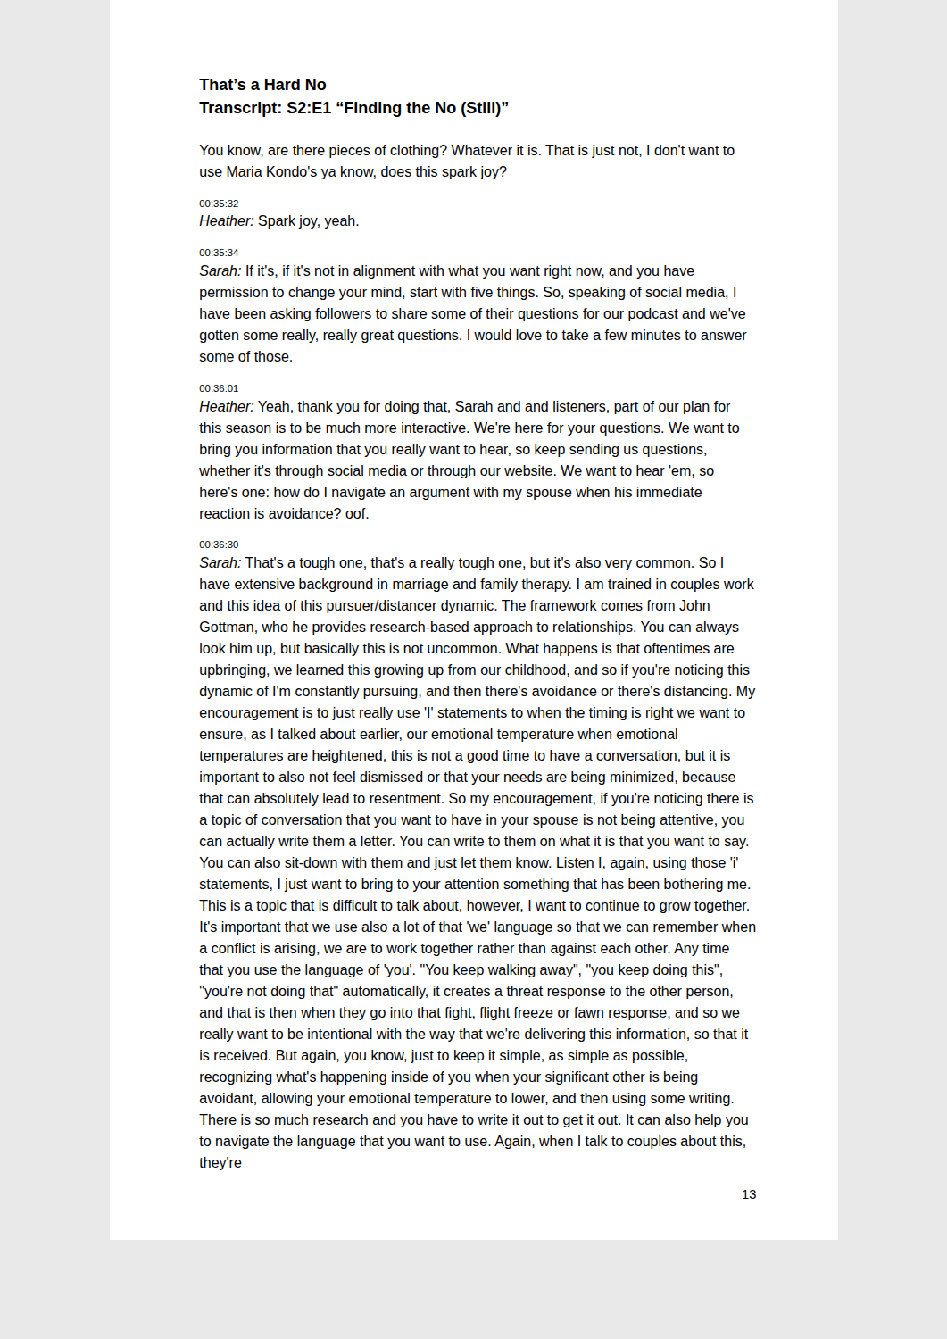That’s a Hard No Transcript: S2:E1 “Finding the No (Still)”
You know, are there pieces of clothing? Whatever it is. That is just not, I don't want to use Maria Kondo's ya know, does this spark joy?
00:35:32
Heather: Spark joy, yeah.
00:35:34
Sarah: If it's, if it's not in alignment with what you want right now, and you have permission to change your mind, start with five things. So, speaking of social media, I have been asking followers to share some of their questions for our podcast and we've gotten some really, really great questions. I would love to take a few minutes to answer some of those.
00:36:01
Heather: Yeah, thank you for doing that, Sarah and and listeners, part of our plan for this season is to be much more interactive. We're here for your questions. We want to bring you information that you really want to hear, so keep sending us questions, whether it's through social media or through our website. We want to hear 'em, so here's one: how do I navigate an argument with my spouse when his immediate reaction is avoidance? oof.
00:36:30
Sarah: That's a tough one, that's a really tough one, but it's also very common. So I have extensive background in marriage and family therapy. I am trained in couples work and this idea of this pursuer/distancer dynamic. The framework comes from John Gottman, who he provides research-based approach to relationships. You can always look him up, but basically this is not uncommon. What happens is that oftentimes are upbringing, we learned this growing up from our childhood, and so if you're noticing this dynamic of I'm constantly pursuing, and then there's avoidance or there's distancing. My encouragement is to just really use 'I' statements to when the timing is right we want to ensure, as I talked about earlier, our emotional temperature when emotional temperatures are heightened, this is not a good time to have a conversation, but it is important to also not feel dismissed or that your needs are being minimized, because that can absolutely lead to resentment. So my encouragement, if you're noticing there is a topic of conversation that you want to have in your spouse is not being attentive, you can actually write them a letter. You can write to them on what it is that you want to say. You can also sit-down with them and just let them know. Listen I, again, using those 'i' statements, I just want to bring to your attention something that has been bothering me. This is a topic that is difficult to talk about, however, I want to continue to grow together. It's important that we use also a lot of that 'we' language so that we can remember when a conflict is arising, we are to work together rather than against each other. Any time that you use the language of 'you'. "You keep walking away", "you keep doing this", "you're not doing that" automatically, it creates a threat response to the other person, and that is then when they go into that fight, flight freeze or fawn response, and so we really want to be intentional with the way that we're delivering this information, so that it is received. But again, you know, just to keep it simple, as simple as possible, recognizing what's happening inside of you when your significant other is being avoidant, allowing your emotional temperature to lower, and then using some writing. There is so much research and you have to write it out to get it out. It can also help you to navigate the language that you want to use. Again, when I talk to couples about this, they're
13